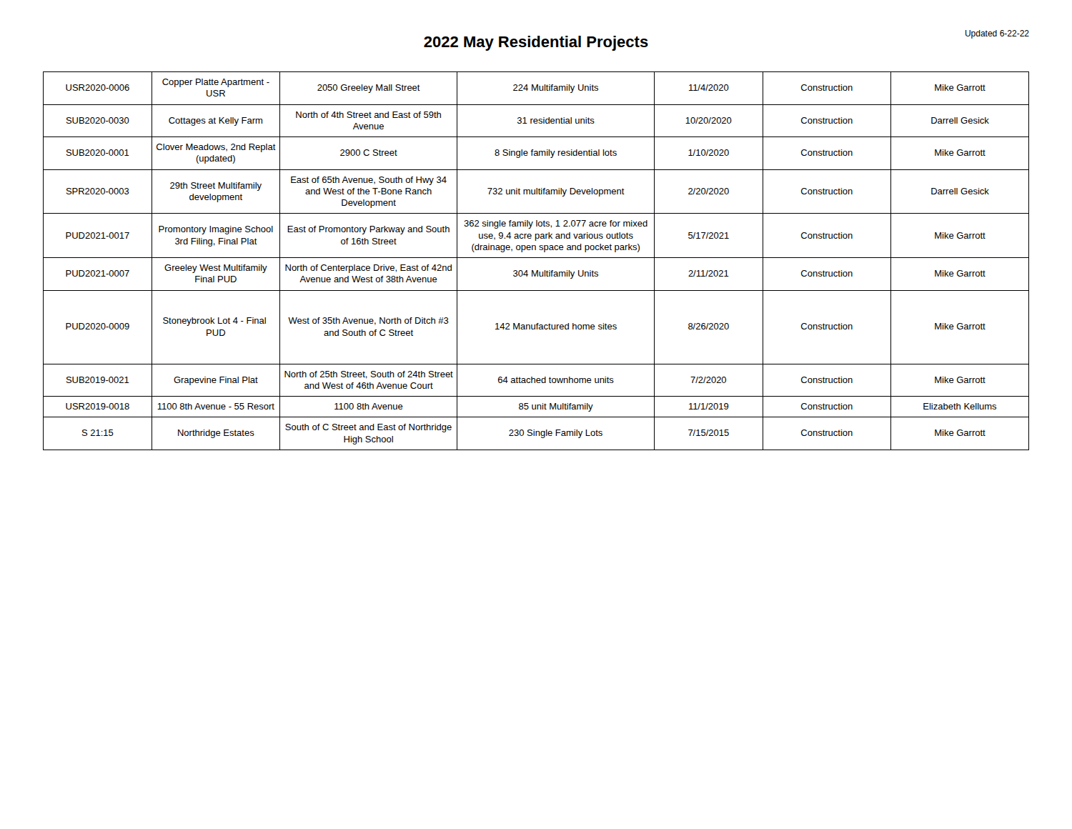Updated 6-22-22
2022 May Residential Projects
| USR2020-0006 | Copper Platte Apartment - USR | 2050 Greeley Mall Street | 224 Multifamily Units | 11/4/2020 | Construction | Mike Garrott |
| SUB2020-0030 | Cottages at Kelly Farm | North of 4th Street and East of 59th Avenue | 31 residential units | 10/20/2020 | Construction | Darrell Gesick |
| SUB2020-0001 | Clover Meadows, 2nd Replat (updated) | 2900 C Street | 8 Single family residential lots | 1/10/2020 | Construction | Mike Garrott |
| SPR2020-0003 | 29th Street Multifamily development | East of 65th Avenue, South of Hwy 34 and West of the T-Bone Ranch Development | 732 unit multifamily Development | 2/20/2020 | Construction | Darrell Gesick |
| PUD2021-0017 | Promontory Imagine School 3rd Filing, Final Plat | East of Promontory Parkway and South of 16th Street | 362 single family lots, 1 2.077 acre for mixed use, 9.4 acre park and various outlots (drainage, open space and pocket parks) | 5/17/2021 | Construction | Mike Garrott |
| PUD2021-0007 | Greeley West Multifamily Final PUD | North of Centerplace Drive, East of 42nd Avenue and West of 38th Avenue | 304 Multifamily Units | 2/11/2021 | Construction | Mike Garrott |
| PUD2020-0009 | Stoneybrook Lot 4 - Final PUD | West of 35th Avenue, North of Ditch #3 and South of C Street | 142 Manufactured home sites | 8/26/2020 | Construction | Mike Garrott |
| SUB2019-0021 | Grapevine Final Plat | North of 25th Street, South of 24th Street and West of 46th Avenue Court | 64 attached townhome units | 7/2/2020 | Construction | Mike Garrott |
| USR2019-0018 | 1100 8th Avenue - 55 Resort | 1100 8th Avenue | 85 unit Multifamily | 11/1/2019 | Construction | Elizabeth Kellums |
| S 21:15 | Northridge Estates | South of C Street and East of Northridge High School | 230 Single Family Lots | 7/15/2015 | Construction | Mike Garrott |